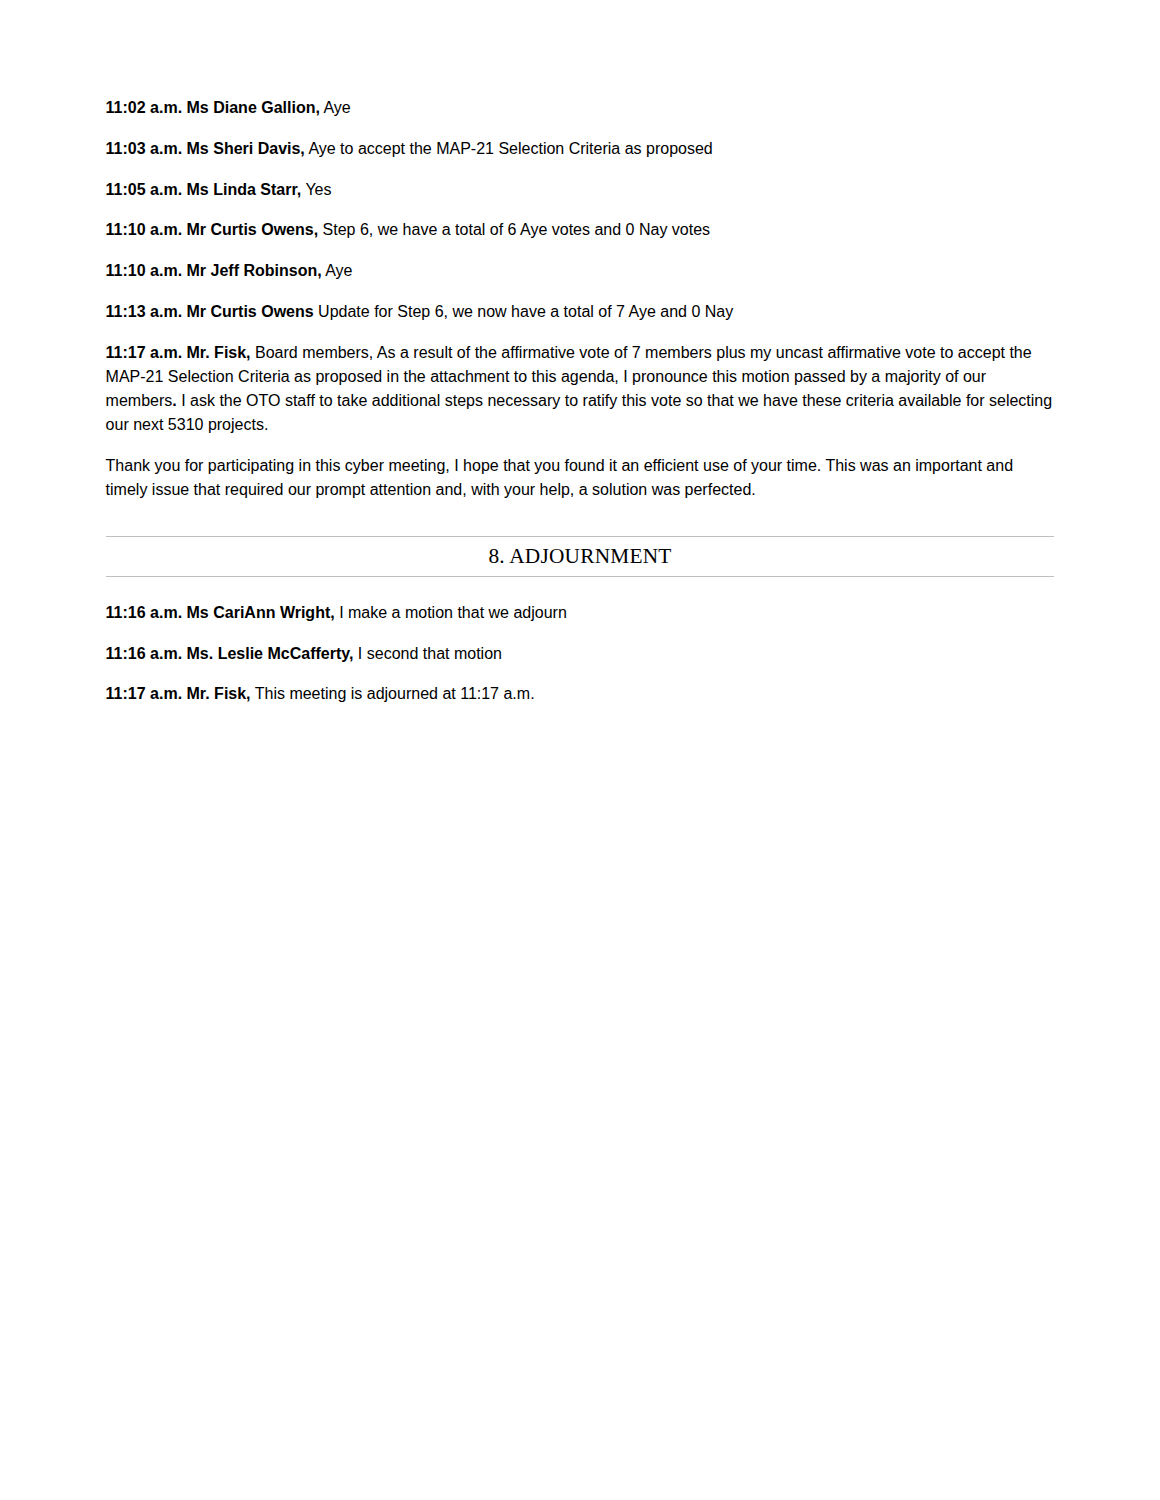11:02 a.m. Ms Diane Gallion, Aye
11:03 a.m. Ms Sheri Davis, Aye to accept the MAP-21 Selection Criteria as proposed
11:05 a.m. Ms Linda Starr, Yes
11:10 a.m. Mr Curtis Owens, Step 6, we have a total of 6 Aye votes and 0 Nay votes
11:10 a.m. Mr Jeff Robinson, Aye
11:13 a.m. Mr Curtis Owens Update for Step 6, we now have a total of 7 Aye and 0 Nay
11:17 a.m. Mr. Fisk, Board members, As a result of the affirmative vote of 7 members plus my uncast affirmative vote to accept the MAP-21 Selection Criteria as proposed in the attachment to this agenda, I pronounce this motion passed by a majority of our members. I ask the OTO staff to take additional steps necessary to ratify this vote so that we have these criteria available for selecting our next 5310 projects.
Thank you for participating in this cyber meeting, I hope that you found it an efficient use of your time. This was an important and timely issue that required our prompt attention and, with your help, a solution was perfected.
8. ADJOURNMENT
11:16 a.m. Ms CariAnn Wright, I make a motion that we adjourn
11:16 a.m. Ms. Leslie McCafferty, I second that motion
11:17 a.m. Mr. Fisk, This meeting is adjourned at 11:17 a.m.